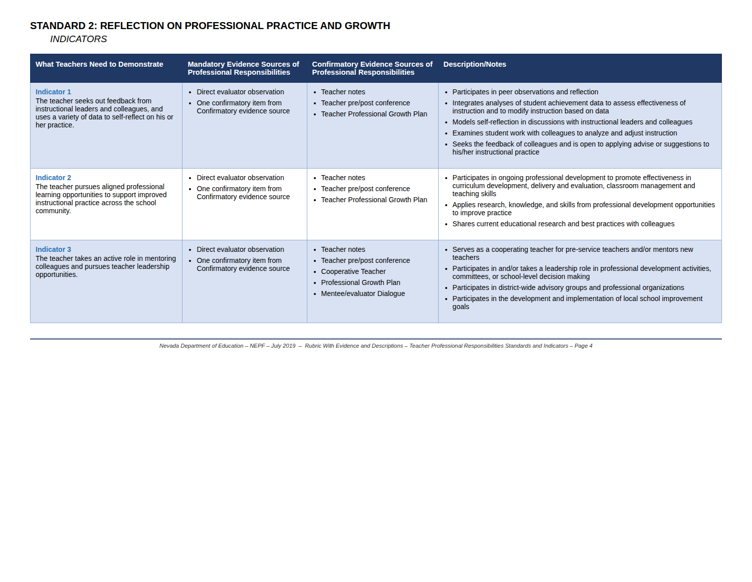STANDARD 2: REFLECTION ON PROFESSIONAL PRACTICE AND GROWTH
INDICATORS
| What Teachers Need to Demonstrate | Mandatory Evidence Sources of Professional Responsibilities | Confirmatory Evidence Sources of Professional Responsibilities | Description/Notes |
| --- | --- | --- | --- |
| Indicator 1 The teacher seeks out feedback from instructional leaders and colleagues, and uses a variety of data to self-reflect on his or her practice. | Direct evaluator observation One confirmatory item from Confirmatory evidence source | Teacher notes Teacher pre/post conference Teacher Professional Growth Plan | Participates in peer observations and reflection Integrates analyses of student achievement data to assess effectiveness of instruction and to modify instruction based on data Models self-reflection in discussions with instructional leaders and colleagues Examines student work with colleagues to analyze and adjust instruction Seeks the feedback of colleagues and is open to applying advise or suggestions to his/her instructional practice |
| Indicator 2 The teacher pursues aligned professional learning opportunities to support improved instructional practice across the school community. | Direct evaluator observation One confirmatory item from Confirmatory evidence source | Teacher notes Teacher pre/post conference Teacher Professional Growth Plan | Participates in ongoing professional development to promote effectiveness in curriculum development, delivery and evaluation, classroom management and teaching skills Applies research, knowledge, and skills from professional development opportunities to improve practice Shares current educational research and best practices with colleagues |
| Indicator 3 The teacher takes an active role in mentoring colleagues and pursues teacher leadership opportunities. | Direct evaluator observation One confirmatory item from Confirmatory evidence source | Teacher notes Teacher pre/post conference Cooperative Teacher Professional Growth Plan Mentee/evaluator Dialogue | Serves as a cooperating teacher for pre-service teachers and/or mentors new teachers Participates in and/or takes a leadership role in professional development activities, committees, or school-level decision making Participates in district-wide advisory groups and professional organizations Participates in the development and implementation of local school improvement goals |
Nevada Department of Education – NEPF – July 2019 – Rubric With Evidence and Descriptions – Teacher Professional Responsibilities Standards and Indicators – Page 4